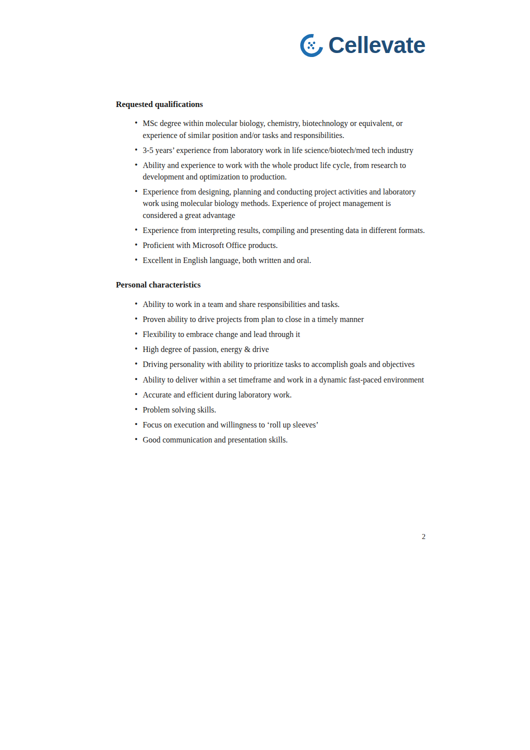Cellevate
Requested qualifications
MSc degree within molecular biology, chemistry, biotechnology or equivalent, or experience of similar position and/or tasks and responsibilities.
3-5 years’ experience from laboratory work in life science/biotech/med tech industry
Ability and experience to work with the whole product life cycle, from research to development and optimization to production.
Experience from designing, planning and conducting project activities and laboratory work using molecular biology methods. Experience of project management is considered a great advantage
Experience from interpreting results, compiling and presenting data in different formats.
Proficient with Microsoft Office products.
Excellent in English language, both written and oral.
Personal characteristics
Ability to work in a team and share responsibilities and tasks.
Proven ability to drive projects from plan to close in a timely manner
Flexibility to embrace change and lead through it
High degree of passion, energy & drive
Driving personality with ability to prioritize tasks to accomplish goals and objectives
Ability to deliver within a set timeframe and work in a dynamic fast-paced environment
Accurate and efficient during laboratory work.
Problem solving skills.
Focus on execution and willingness to ‘roll up sleeves’
Good communication and presentation skills.
2